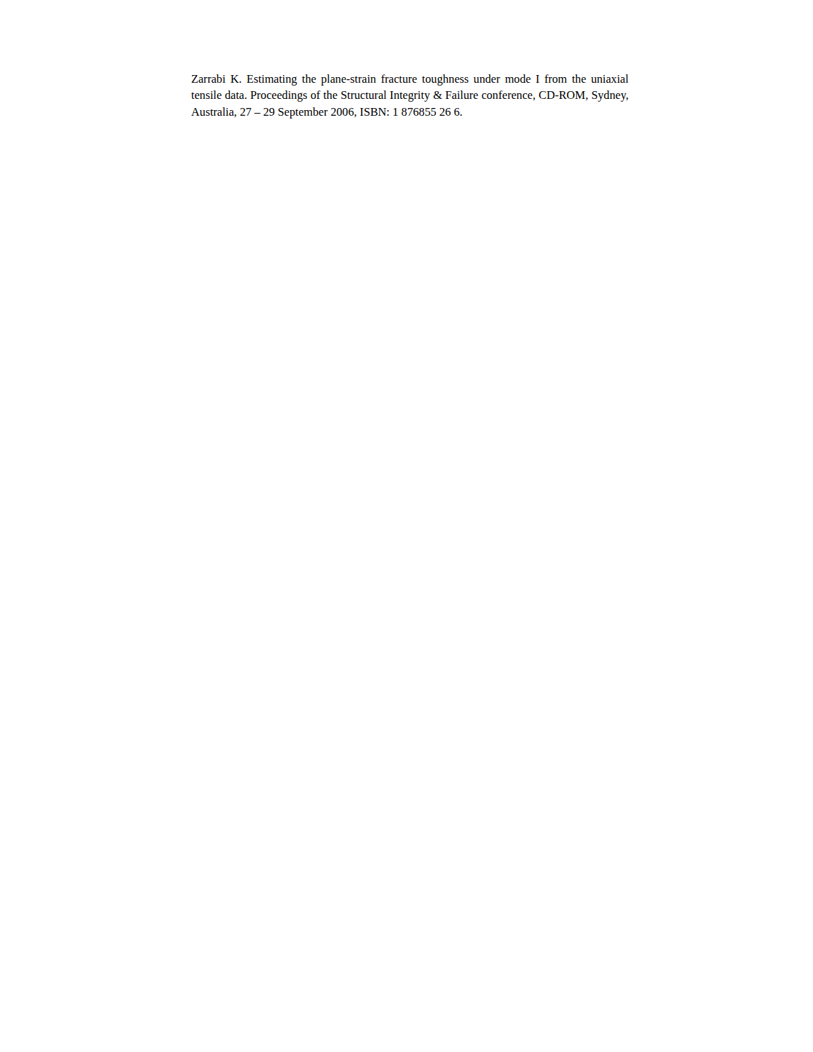Zarrabi K. Estimating the plane-strain fracture toughness under mode I from the uniaxial tensile data. Proceedings of the Structural Integrity & Failure conference, CD-ROM, Sydney, Australia, 27 – 29 September 2006, ISBN: 1 876855 26 6.